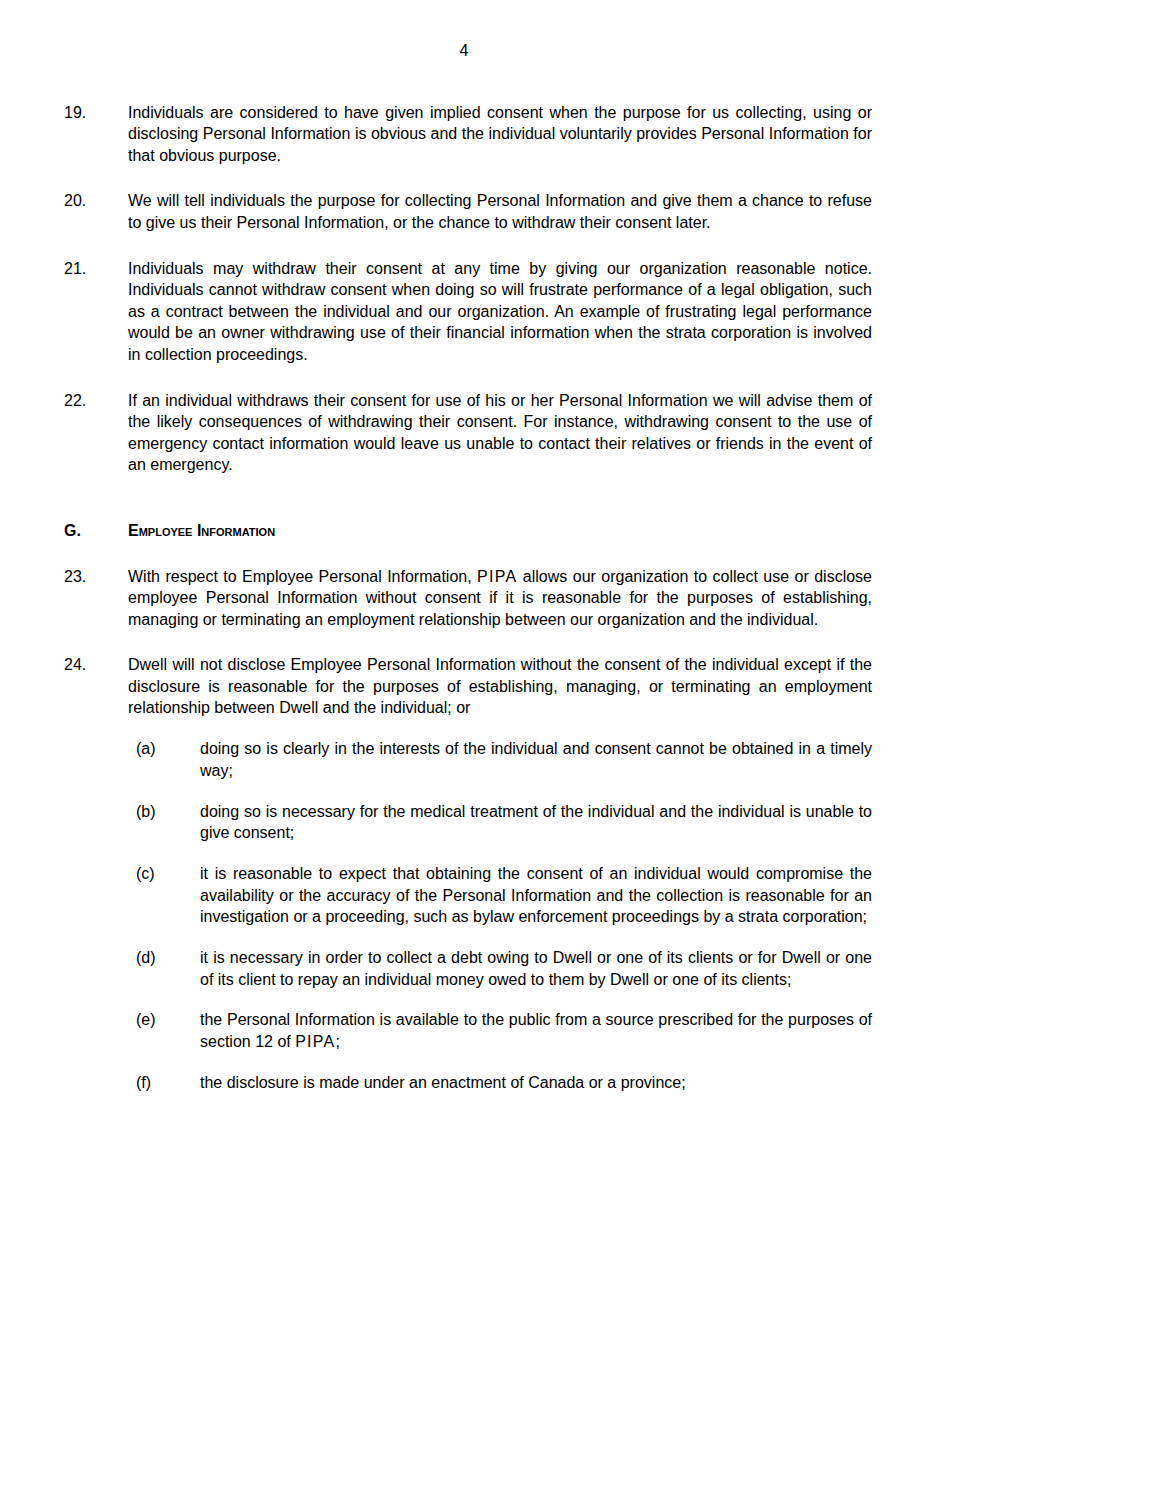4
19. Individuals are considered to have given implied consent when the purpose for us collecting, using or disclosing Personal Information is obvious and the individual voluntarily provides Personal Information for that obvious purpose.
20. We will tell individuals the purpose for collecting Personal Information and give them a chance to refuse to give us their Personal Information, or the chance to withdraw their consent later.
21. Individuals may withdraw their consent at any time by giving our organization reasonable notice. Individuals cannot withdraw consent when doing so will frustrate performance of a legal obligation, such as a contract between the individual and our organization. An example of frustrating legal performance would be an owner withdrawing use of their financial information when the strata corporation is involved in collection proceedings.
22. If an individual withdraws their consent for use of his or her Personal Information we will advise them of the likely consequences of withdrawing their consent. For instance, withdrawing consent to the use of emergency contact information would leave us unable to contact their relatives or friends in the event of an emergency.
G. Employee Information
23. With respect to Employee Personal Information, PIPA allows our organization to collect use or disclose employee Personal Information without consent if it is reasonable for the purposes of establishing, managing or terminating an employment relationship between our organization and the individual.
24. Dwell will not disclose Employee Personal Information without the consent of the individual except if the disclosure is reasonable for the purposes of establishing, managing, or terminating an employment relationship between Dwell and the individual; or
(a) doing so is clearly in the interests of the individual and consent cannot be obtained in a timely way;
(b) doing so is necessary for the medical treatment of the individual and the individual is unable to give consent;
(c) it is reasonable to expect that obtaining the consent of an individual would compromise the availability or the accuracy of the Personal Information and the collection is reasonable for an investigation or a proceeding, such as bylaw enforcement proceedings by a strata corporation;
(d) it is necessary in order to collect a debt owing to Dwell or one of its clients or for Dwell or one of its client to repay an individual money owed to them by Dwell or one of its clients;
(e) the Personal Information is available to the public from a source prescribed for the purposes of section 12 of PIPA;
(f) the disclosure is made under an enactment of Canada or a province;